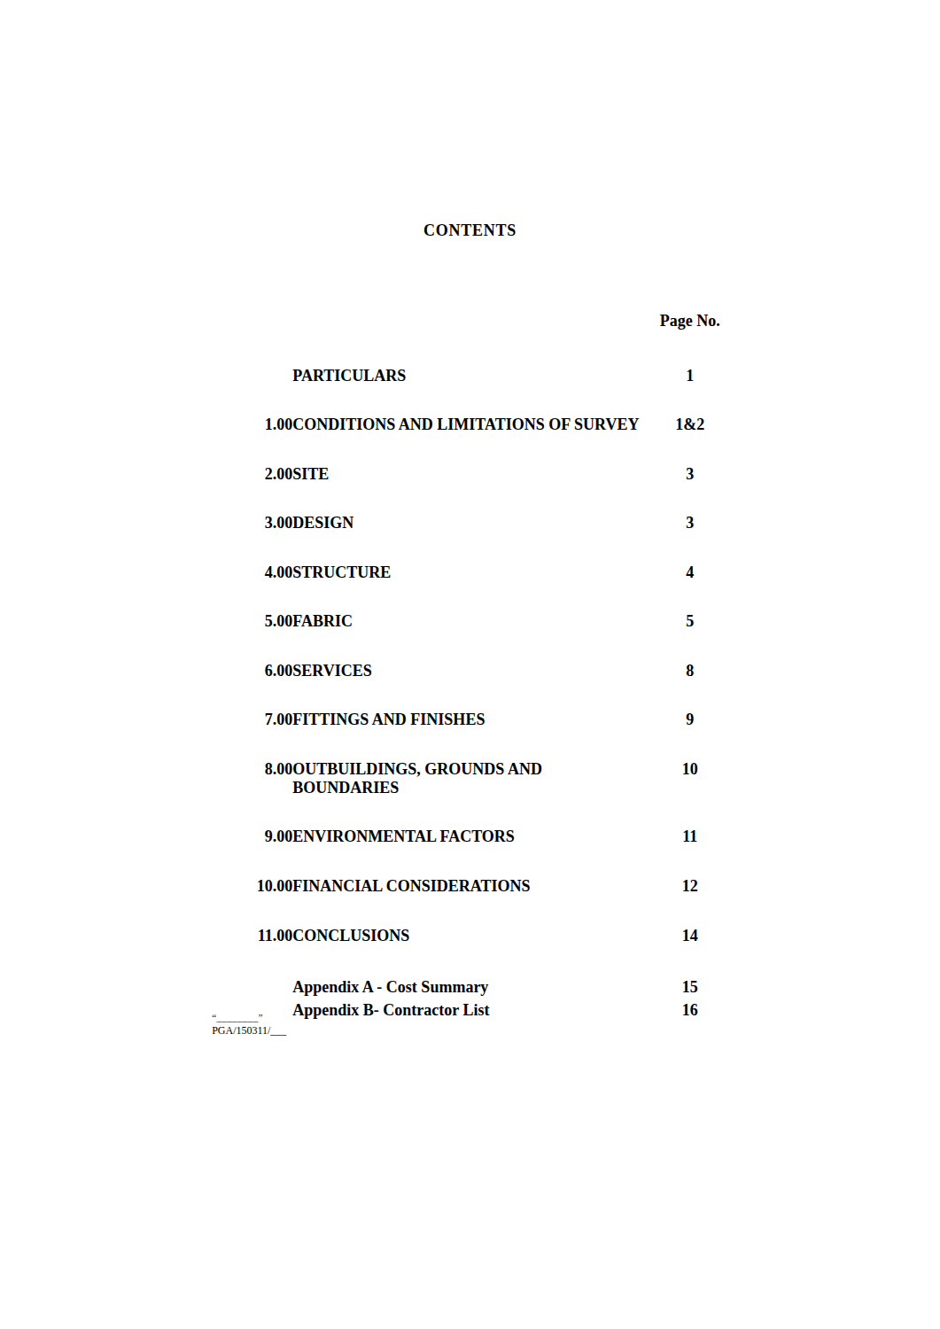CONTENTS
| | | Page No. |
| | PARTICULARS | 1 |
| 1.00 | CONDITIONS AND LIMITATIONS OF SURVEY | 1&2 |
| 2.00 | SITE | 3 |
| 3.00 | DESIGN | 3 |
| 4.00 | STRUCTURE | 4 |
| 5.00 | FABRIC | 5 |
| 6.00 | SERVICES | 8 |
| 7.00 | FITTINGS AND FINISHES | 9 |
| 8.00 | OUTBUILDINGS, GROUNDS AND BOUNDARIES | 10 |
| 9.00 | ENVIRONMENTAL FACTORS | 11 |
| 10.00 | FINANCIAL CONSIDERATIONS | 12 |
| 11.00 | CONCLUSIONS | 14 |
| | Appendix A - Cost Summary | 15 |
| | Appendix B- Contractor List | 16 |
“________”
PGA/150311/___